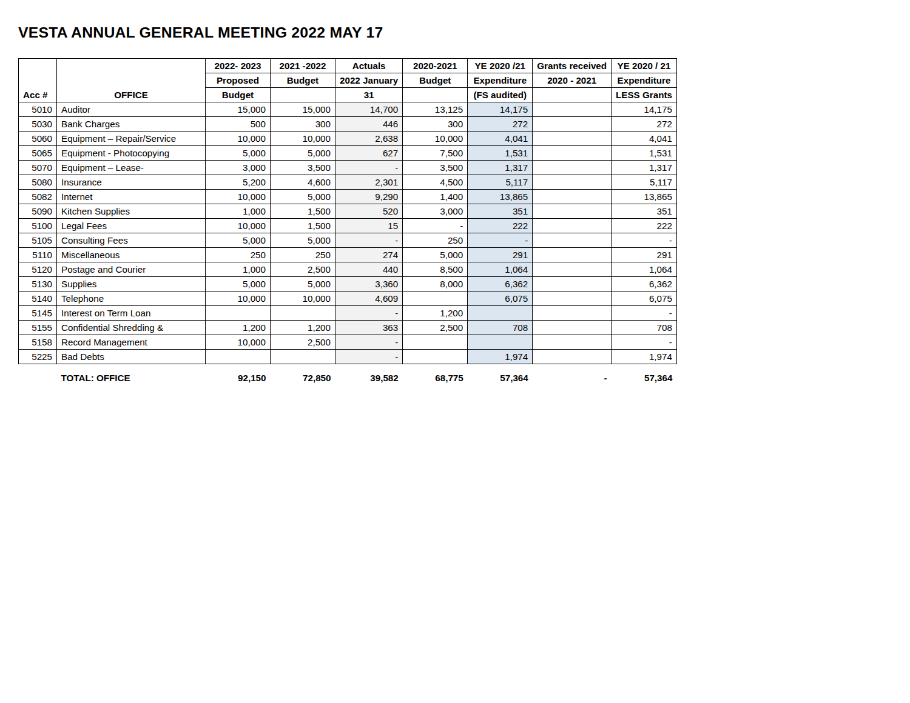VESTA ANNUAL GENERAL MEETING 2022 MAY 17
| Acc # | OFFICE | 2022- 2023 | 2021 -2022 | Actuals | 2020-2021 | YE 2020 /21 | Grants received | YE 2020 / 21 |
| --- | --- | --- | --- | --- | --- | --- | --- | --- |
| Proposed | Budget | 2022 January | Budget | Expenditure | 2020 - 2021 | Expenditure |
| Budget | | 31 | | (FS audited) | | LESS Grants |
| 5010 | Auditor | 15,000 | 15,000 | 14,700 | 13,125 | 14,175 | | 14,175 |
| 5030 | Bank Charges | 500 | 300 | 446 | 300 | 272 | | 272 |
| 5060 | Equipment – Repair/Service | 10,000 | 10,000 | 2,638 | 10,000 | 4,041 | | 4,041 |
| 5065 | Equipment - Photocopying | 5,000 | 5,000 | 627 | 7,500 | 1,531 | | 1,531 |
| 5070 | Equipment – Lease- | 3,000 | 3,500 | - | 3,500 | 1,317 | | 1,317 |
| 5080 | Insurance | 5,200 | 4,600 | 2,301 | 4,500 | 5,117 | | 5,117 |
| 5082 | Internet | 10,000 | 5,000 | 9,290 | 1,400 | 13,865 | | 13,865 |
| 5090 | Kitchen Supplies | 1,000 | 1,500 | 520 | 3,000 | 351 | | 351 |
| 5100 | Legal Fees | 10,000 | 1,500 | 15 | - | 222 | | 222 |
| 5105 | Consulting Fees | 5,000 | 5,000 | - | 250 | - | | - |
| 5110 | Miscellaneous | 250 | 250 | 274 | 5,000 | 291 | | 291 |
| 5120 | Postage and Courier | 1,000 | 2,500 | 440 | 8,500 | 1,064 | | 1,064 |
| 5130 | Supplies | 5,000 | 5,000 | 3,360 | 8,000 | 6,362 | | 6,362 |
| 5140 | Telephone | 10,000 | 10,000 | 4,609 | | 6,075 | | 6,075 |
| 5145 | Interest on Term Loan | | | - | 1,200 | | | - |
| 5155 | Confidential Shredding & | 1,200 | 1,200 | 363 | 2,500 | 708 | | 708 |
| 5158 | Record Management | 10,000 | 2,500 | - | | | | - |
| 5225 | Bad Debts | | | - | | 1,974 | | 1,974 |
| | TOTAL: OFFICE | 92,150 | 72,850 | 39,582 | 68,775 | 57,364 | - | 57,364 |